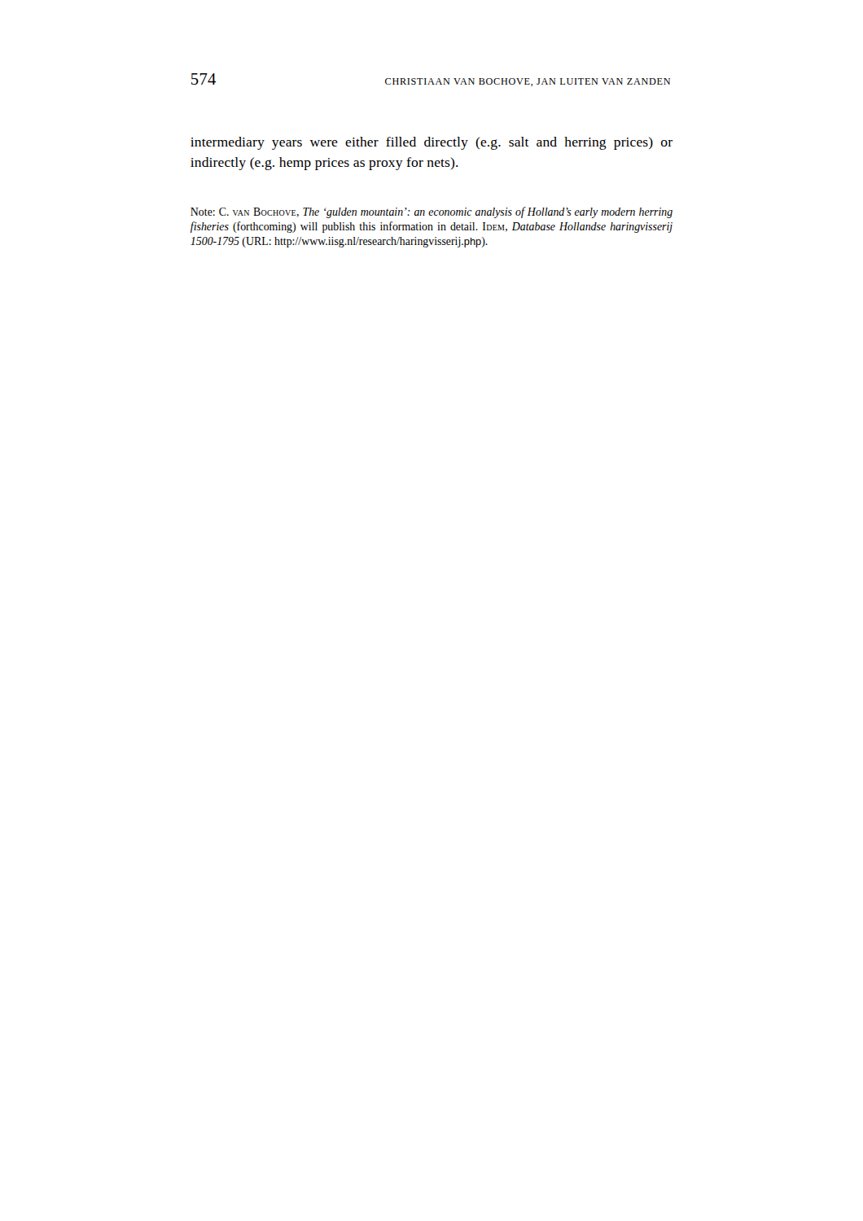574
Christiaan van Bochove, Jan Luiten van Zanden
intermediary years were either filled directly (e.g. salt and herring prices) or indirectly (e.g. hemp prices as proxy for nets).
Note: C. van Bochove, The ‘gulden mountain’: an economic analysis of Holland’s early modern herring fisheries (forthcoming) will publish this information in detail. Idem, Database Hollandse haringvisserij 1500-1795 (URL: http://www.iisg.nl/research/haringvisserij.php).